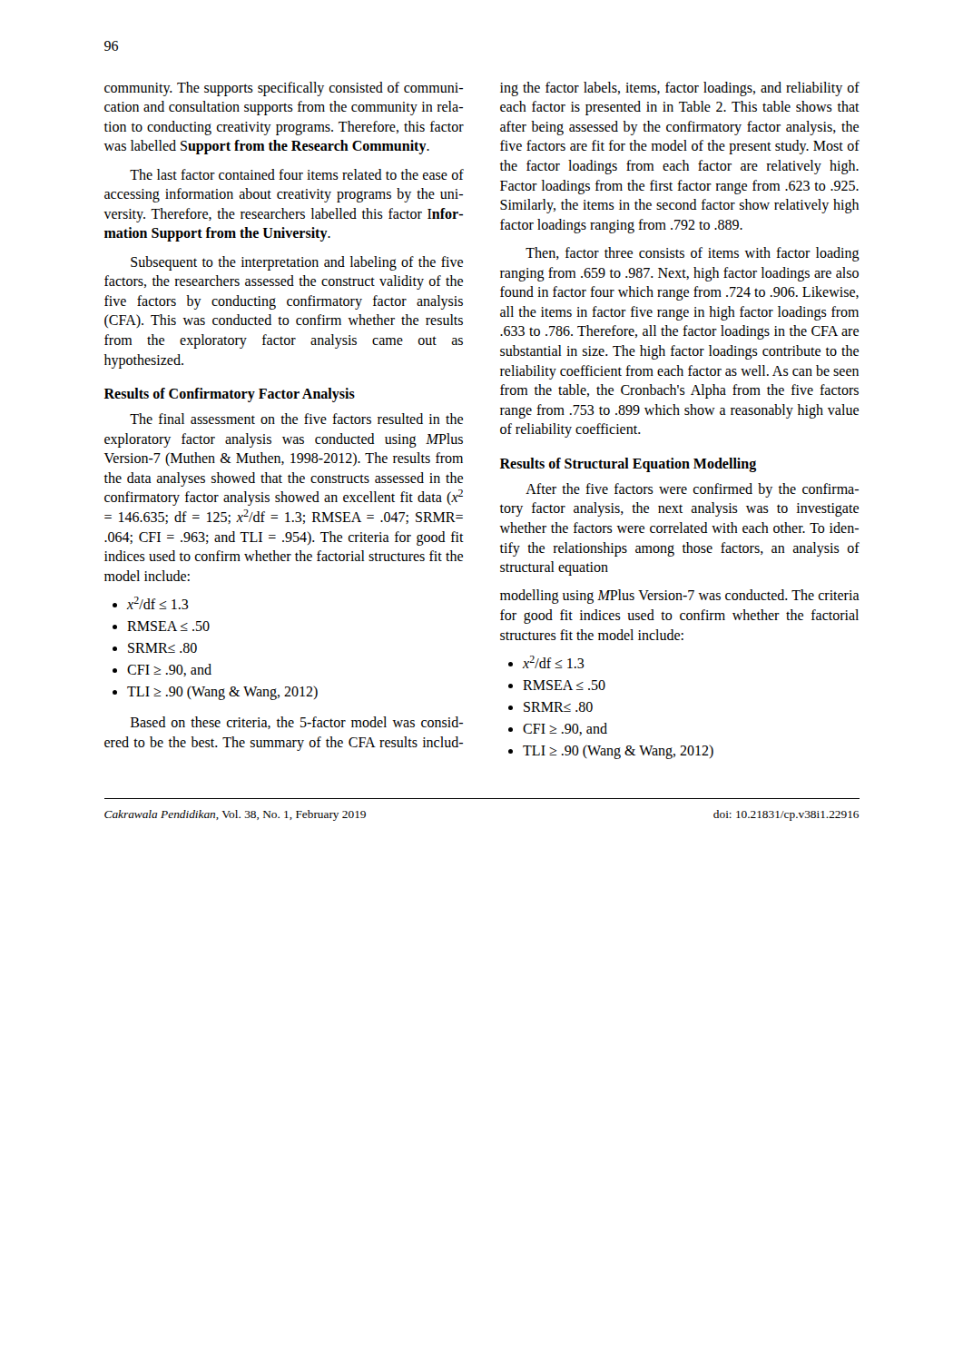96
community. The supports specifically consisted of communication and consultation supports from the community in relation to conducting creativity programs. Therefore, this factor was labelled Support from the Research Community.
The last factor contained four items related to the ease of accessing information about creativity programs by the university. Therefore, the researchers labelled this factor Information Support from the University.
Subsequent to the interpretation and labeling of the five factors, the researchers assessed the construct validity of the five factors by conducting confirmatory factor analysis (CFA). This was conducted to confirm whether the results from the exploratory factor analysis came out as hypothesized.
Results of Confirmatory Factor Analysis
The final assessment on the five factors resulted in the exploratory factor analysis was conducted using MPlus Version-7 (Muthen & Muthen, 1998-2012). The results from the data analyses showed that the constructs assessed in the confirmatory factor analysis showed an excellent fit data (x2 = 146.635; df = 125; x2/df = 1.3; RMSEA = .047; SRMR= .064; CFI = .963; and TLI = .954). The criteria for good fit indices used to confirm whether the factorial structures fit the model include:
x2/df ≤ 1.3
RMSEA ≤ .50
SRMR≤ .80
CFI ≥ .90, and
TLI ≥ .90 (Wang & Wang, 2012)
Based on these criteria, the 5-factor model was considered to be the best. The summary of the CFA results including the factor labels, items, factor loadings, and reliability of each factor is presented in in Table 2. This table shows that after being assessed by the confirmatory factor analysis, the five factors are fit for the model of the present study. Most of the factor loadings from each factor are relatively high. Factor loadings from the first factor range from .623 to .925. Similarly, the items in the second factor show relatively high factor loadings ranging from .792 to .889.
Then, factor three consists of items with factor loading ranging from .659 to .987. Next, high factor loadings are also found in factor four which range from .724 to .906. Likewise, all the items in factor five range in high factor loadings from .633 to .786. Therefore, all the factor loadings in the CFA are substantial in size. The high factor loadings contribute to the reliability coefficient from each factor as well. As can be seen from the table, the Cronbach's Alpha from the five factors range from .753 to .899 which show a reasonably high value of reliability coefficient.
Results of Structural Equation Modelling
After the five factors were confirmed by the confirmatory factor analysis, the next analysis was to investigate whether the factors were correlated with each other. To identify the relationships among those factors, an analysis of structural equation
modelling using MPlus Version-7 was conducted. The criteria for good fit indices used to confirm whether the factorial structures fit the model include:
x2/df ≤ 1.3
RMSEA ≤ .50
SRMR≤ .80
CFI ≥ .90, and
TLI ≥ .90 (Wang & Wang, 2012)
Cakrawala Pendidikan, Vol. 38, No. 1, February 2019
doi: 10.21831/cp.v38i1.22916